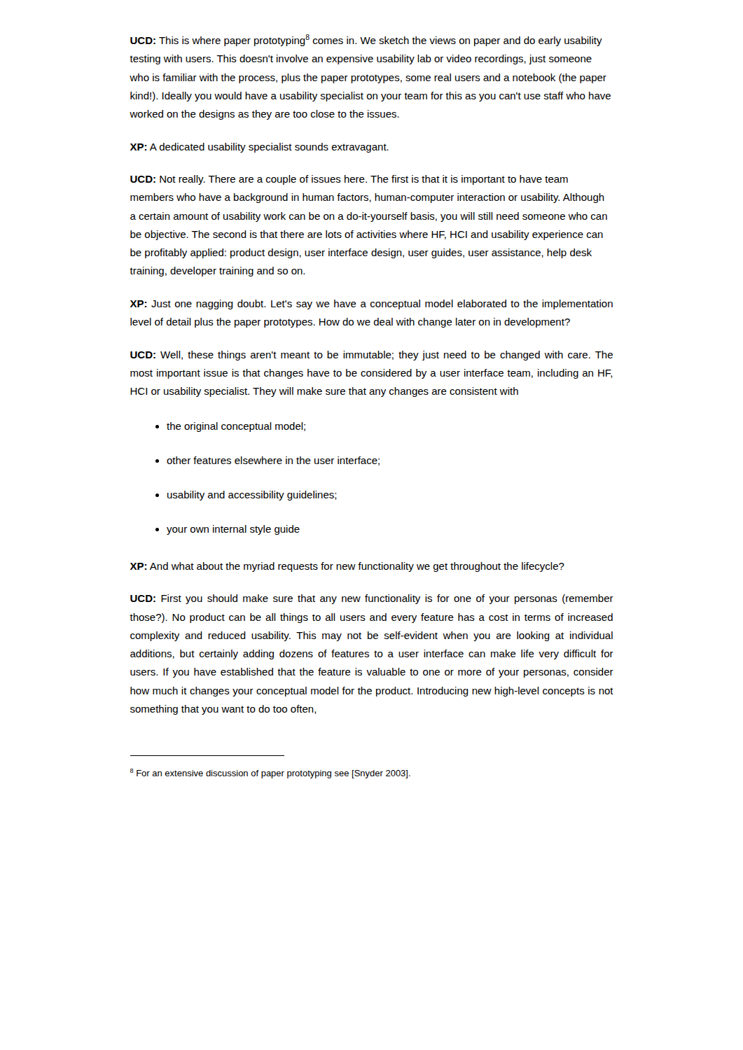UCD: This is where paper prototyping8 comes in. We sketch the views on paper and do early usability testing with users. This doesn't involve an expensive usability lab or video recordings, just someone who is familiar with the process, plus the paper prototypes, some real users and a notebook (the paper kind!). Ideally you would have a usability specialist on your team for this as you can't use staff who have worked on the designs as they are too close to the issues.
XP: A dedicated usability specialist sounds extravagant.
UCD: Not really. There are a couple of issues here. The first is that it is important to have team members who have a background in human factors, human-computer interaction or usability. Although a certain amount of usability work can be on a do-it-yourself basis, you will still need someone who can be objective. The second is that there are lots of activities where HF, HCI and usability experience can be profitably applied: product design, user interface design, user guides, user assistance, help desk training, developer training and so on.
XP: Just one nagging doubt. Let's say we have a conceptual model elaborated to the implementation level of detail plus the paper prototypes. How do we deal with change later on in development?
UCD: Well, these things aren't meant to be immutable; they just need to be changed with care. The most important issue is that changes have to be considered by a user interface team, including an HF, HCI or usability specialist. They will make sure that any changes are consistent with
the original conceptual model;
other features elsewhere in the user interface;
usability and accessibility guidelines;
your own internal style guide
XP: And what about the myriad requests for new functionality we get throughout the lifecycle?
UCD: First you should make sure that any new functionality is for one of your personas (remember those?). No product can be all things to all users and every feature has a cost in terms of increased complexity and reduced usability. This may not be self-evident when you are looking at individual additions, but certainly adding dozens of features to a user interface can make life very difficult for users. If you have established that the feature is valuable to one or more of your personas, consider how much it changes your conceptual model for the product. Introducing new high-level concepts is not something that you want to do too often,
8 For an extensive discussion of paper prototyping see [Snyder 2003].